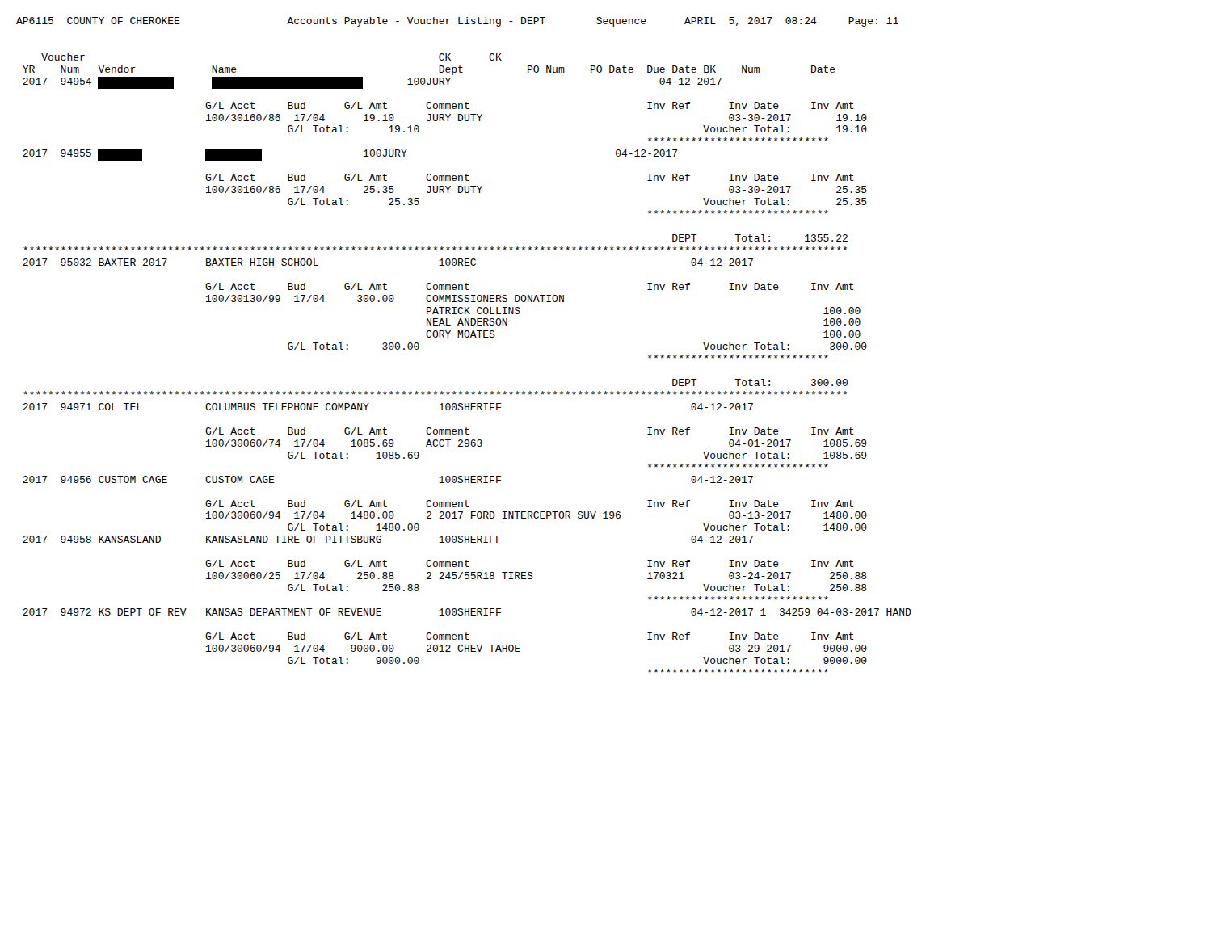AP6115  COUNTY OF CHEROKEE                 Accounts Payable - Voucher Listing - DEPT        Sequence      APRIL  5, 2017  08:24     Page: 11


    Voucher                                                        CK      CK
 YR    Num   Vendor            Name                                Dept          PO Num    PO Date  Due Date BK    Num        Date
 2017  94954                                                  100JURY                                 04-12-2017

                              G/L Acct     Bud      G/L Amt      Comment                            Inv Ref      Inv Date     Inv Amt
                              100/30160/86  17/04      19.10     JURY DUTY                                       03-30-2017       19.10
                                           G/L Total:      19.10                                             Voucher Total:       19.10
                                                                                                    *****************************
 2017  94955                                           100JURY                                 04-12-2017

                              G/L Acct     Bud      G/L Amt      Comment                            Inv Ref      Inv Date     Inv Amt
                              100/30160/86  17/04      25.35     JURY DUTY                                       03-30-2017       25.35
                                           G/L Total:      25.35                                             Voucher Total:       25.35
                                                                                                    *****************************

                                                                                                        DEPT      Total:     1355.22
 ***********************************************************************************************************************************
 2017  95032 BAXTER 2017      BAXTER HIGH SCHOOL                   100REC                                  04-12-2017

                              G/L Acct     Bud      G/L Amt      Comment                            Inv Ref      Inv Date     Inv Amt
                              100/30130/99  17/04     300.00     COMMISSIONERS DONATION
                                                                 PATRICK COLLINS                                                100.00
                                                                 NEAL ANDERSON                                                  100.00
                                                                 CORY MOATES                                                    100.00
                                           G/L Total:     300.00                                             Voucher Total:      300.00
                                                                                                    *****************************

                                                                                                        DEPT      Total:      300.00
 ***********************************************************************************************************************************
 2017  94971 COL TEL          COLUMBUS TELEPHONE COMPANY           100SHERIFF                              04-12-2017

                              G/L Acct     Bud      G/L Amt      Comment                            Inv Ref      Inv Date     Inv Amt
                              100/30060/74  17/04    1085.69     ACCT 2963                                       04-01-2017     1085.69
                                           G/L Total:    1085.69                                             Voucher Total:     1085.69
                                                                                                    *****************************
 2017  94956 CUSTOM CAGE      CUSTOM CAGE                          100SHERIFF                              04-12-2017

                              G/L Acct     Bud      G/L Amt      Comment                            Inv Ref      Inv Date     Inv Amt
                              100/30060/94  17/04    1480.00     2 2017 FORD INTERCEPTOR SUV 196                 03-13-2017     1480.00
                                           G/L Total:    1480.00                                             Voucher Total:     1480.00
 2017  94958 KANSASLAND       KANSASLAND TIRE OF PITTSBURG         100SHERIFF                              04-12-2017

                              G/L Acct     Bud      G/L Amt      Comment                            Inv Ref      Inv Date     Inv Amt
                              100/30060/25  17/04     250.88     2 245/55R18 TIRES                  170321       03-24-2017      250.88
                                           G/L Total:     250.88                                             Voucher Total:      250.88
                                                                                                    *****************************
 2017  94972 KS DEPT OF REV   KANSAS DEPARTMENT OF REVENUE         100SHERIFF                              04-12-2017 1  34259 04-03-2017 HAND

                              G/L Acct     Bud      G/L Amt      Comment                            Inv Ref      Inv Date     Inv Amt
                              100/30060/94  17/04    9000.00     2012 CHEV TAHOE                                 03-29-2017     9000.00
                                           G/L Total:    9000.00                                             Voucher Total:     9000.00
                                                                                                    *****************************